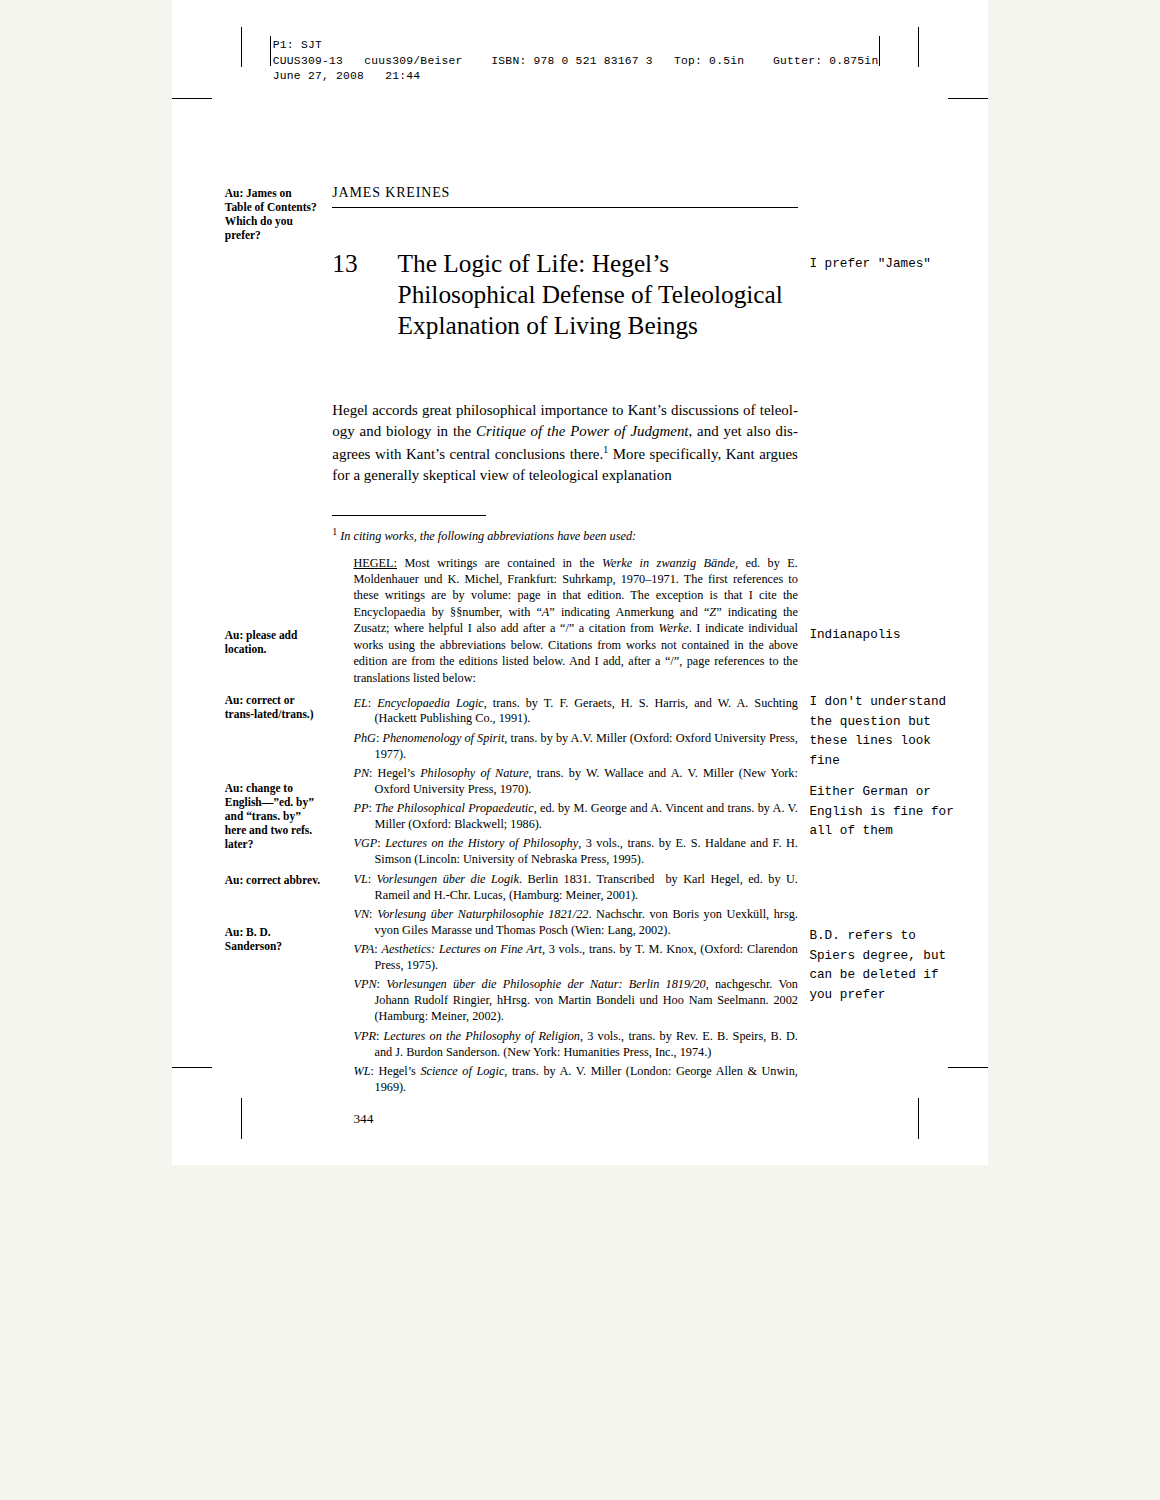P1: SJT
CUUS309-13 cuus309/Beiser ISBN: 978 0 521 83167 3 Top: 0.5in Gutter: 0.875in June 27, 2008 21:44
Au: James on Table of Contents? Which do you prefer?
Au: please add location.
Au: correct or trans-lated/trans.)
Au: change to English—”ed. by” and “trans. by” here and two refs. later?
Au: correct abbrev.
Au: B. D. Sanderson?
JAMES KREINES
13 The Logic of Life: Hegel’s Philosophical Defense of Teleological Explanation of Living Beings
Hegel accords great philosophical importance to Kant’s discussions of teleology and biology in the Critique of the Power of Judgment, and yet also disagrees with Kant’s central conclusions there.1 More specifically, Kant argues for a generally skeptical view of teleological explanation
1 In citing works, the following abbreviations have been used:
HEGEL: Most writings are contained in the Werke in zwanzig Bände, ed. by E. Moldenhauer und K. Michel, Frankfurt: Suhrkamp, 1970–1971. The first references to these writings are by volume: page in that edition. The exception is that I cite the Encyclopaedia by §§number, with “A” indicating Anmerkung and “Z” indicating the Zusatz; where helpful I also add after a “/” a citation from Werke. I indicate individual works using the abbreviations below. Citations from works not contained in the above edition are from the editions listed below. And I add, after a “/”, page references to the translations listed below:
EL: Encyclopaedia Logic, trans. by T. F. Geraets, H. S. Harris, and W. A. Suchting (Hackett Publishing Co., 1991).
PhG: Phenomenology of Spirit, trans. by by A.V. Miller (Oxford: Oxford University Press, 1977).
PN: Hegel’s Philosophy of Nature, trans. by W. Wallace and A. V. Miller (New York: Oxford University Press, 1970).
PP: The Philosophical Propaedeutic, ed. by M. George and A. Vincent and trans. by A. V. Miller (Oxford: Blackwell; 1986).
VGP: Lectures on the History of Philosophy, 3 vols., trans. by E. S. Haldane and F. H. Simson (Lincoln: University of Nebraska Press, 1995).
VL: Vorlesungen über die Logik. Berlin 1831. Transcribed by Karl Hegel, ed. by U. Rameil and H.-Chr. Lucas, (Hamburg: Meiner, 2001).
VN: Vorlesung über Naturphilosophie 1821/22. Nachschr. von Boris yon Uexküll, hrsg. vyon Giles Marasse und Thomas Posch (Wien: Lang, 2002).
VPA: Aesthetics: Lectures on Fine Art, 3 vols., trans. by T. M. Knox, (Oxford: Clarendon Press, 1975).
VPN: Vorlesungen über die Philosophie der Natur: Berlin 1819/20, nachgeschr. Von Johann Rudolf Ringier, hHrsg. von Martin Bondeli und Hoo Nam Seelmann. 2002 (Hamburg: Meiner, 2002).
VPR: Lectures on the Philosophy of Religion, 3 vols., trans. by Rev. E. B. Speirs, B. D. and J. Burdon Sanderson. (New York: Humanities Press, Inc., 1974.)
WL: Hegel’s Science of Logic, trans. by A. V. Miller (London: George Allen & Unwin, 1969).
344
I prefer "James"
Indianapolis
I don't understand the question but these lines look fine
Either German or English is fine for all of them
B.D. refers to Spiers degree, but can be deleted if you prefer